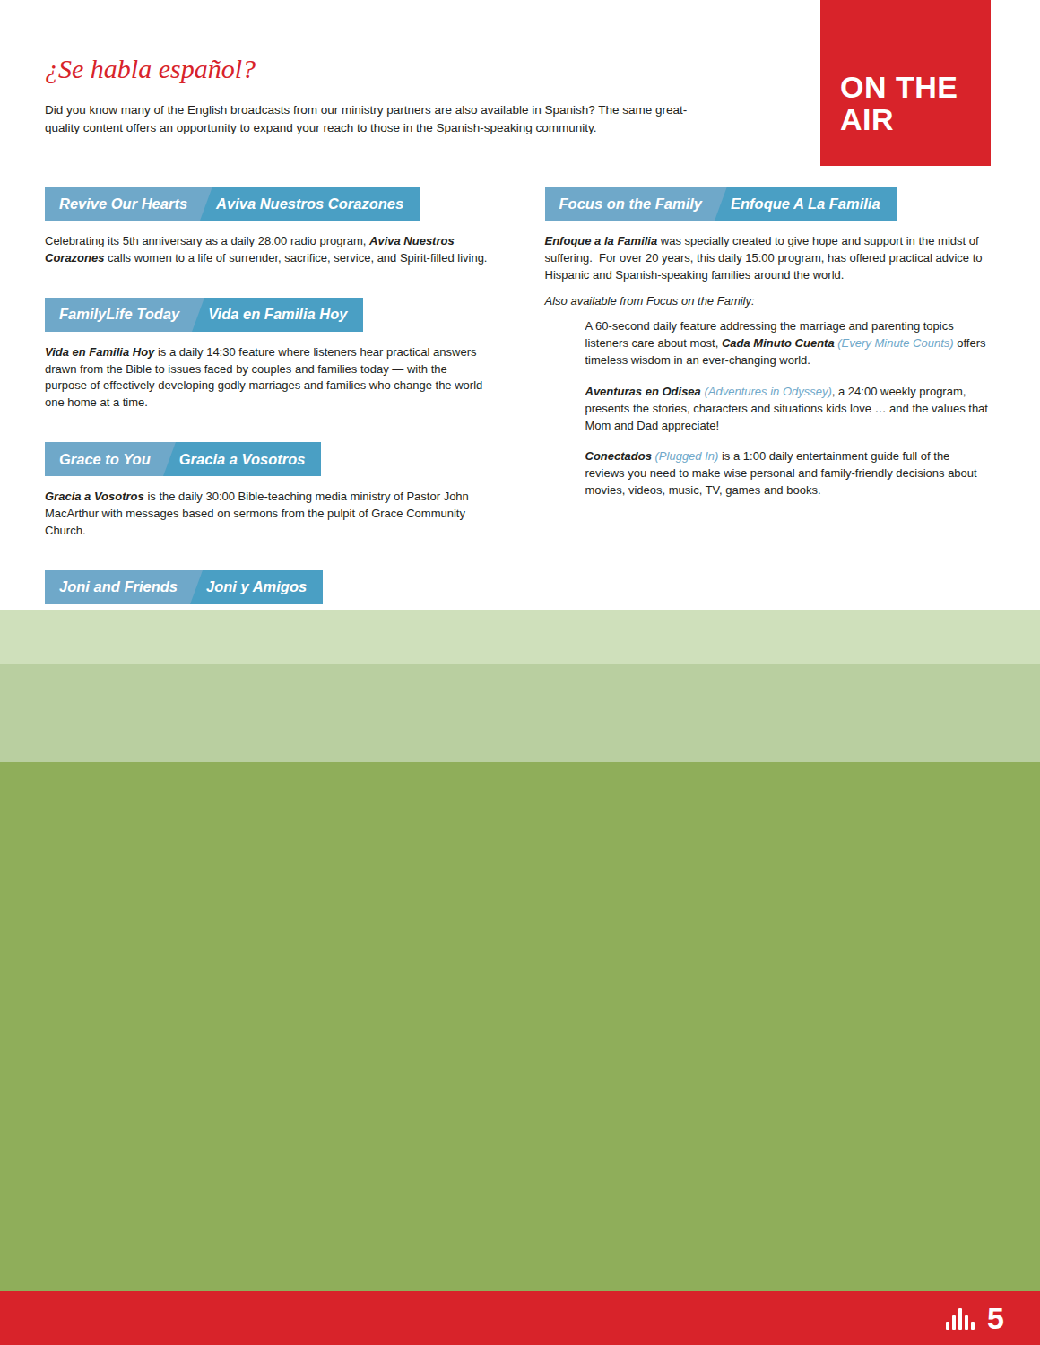ON THE
AIR
¿Se habla español?
Did you know many of the English broadcasts from our ministry partners are also available in Spanish? The same great-quality content offers an opportunity to expand your reach to those in the Spanish-speaking community.
Revive Our Hearts Aviva Nuestros Corazones
Celebrating its 5th anniversary as a daily 28:00 radio program, Aviva Nuestros Corazones calls women to a life of surrender, sacrifice, service, and Spirit-filled living.
FamilyLife Today Vida en Familia Hoy
Vida en Familia Hoy is a daily 14:30 feature where listeners hear practical answers drawn from the Bible to issues faced by couples and families today — with the purpose of effectively developing godly marriages and families who change the world one home at a time.
Grace to You Gracia a Vosotros
Gracia a Vosotros is the daily 30:00 Bible-teaching media ministry of Pastor John MacArthur with messages based on sermons from the pulpit of Grace Community Church.
Joni and Friends Joni y Amigos
In the 1:00 daily Spanish radio program, Joni y Amigos, listeners are encouraged by Joni Eareckson Tada's life testimony as a woman changed by disability and saved by a relationship with Jesus!
Focus on the Family Enfoque A La Familia
Enfoque a la Familia was specially created to give hope and support in the midst of suffering. For over 20 years, this daily 15:00 program, has offered practical advice to Hispanic and Spanish-speaking families around the world.
Also available from Focus on the Family:
A 60-second daily feature addressing the marriage and parenting topics listeners care about most, Cada Minuto Cuenta (Every Minute Counts) offers timeless wisdom in an ever-changing world.
Aventuras en Odisea (Adventures in Odyssey), a 24:00 weekly program, presents the stories, characters and situations kids love … and the values that Mom and Dad appreciate!
Conectados (Plugged In) is a 1:00 daily entertainment guide full of the reviews you need to make wise personal and family-friendly decisions about movies, videos, music, TV, games and books.
Ready to air?
Contact Lee Ann Jackson (in English or Spanish!) at lee@ambaa.com.
5